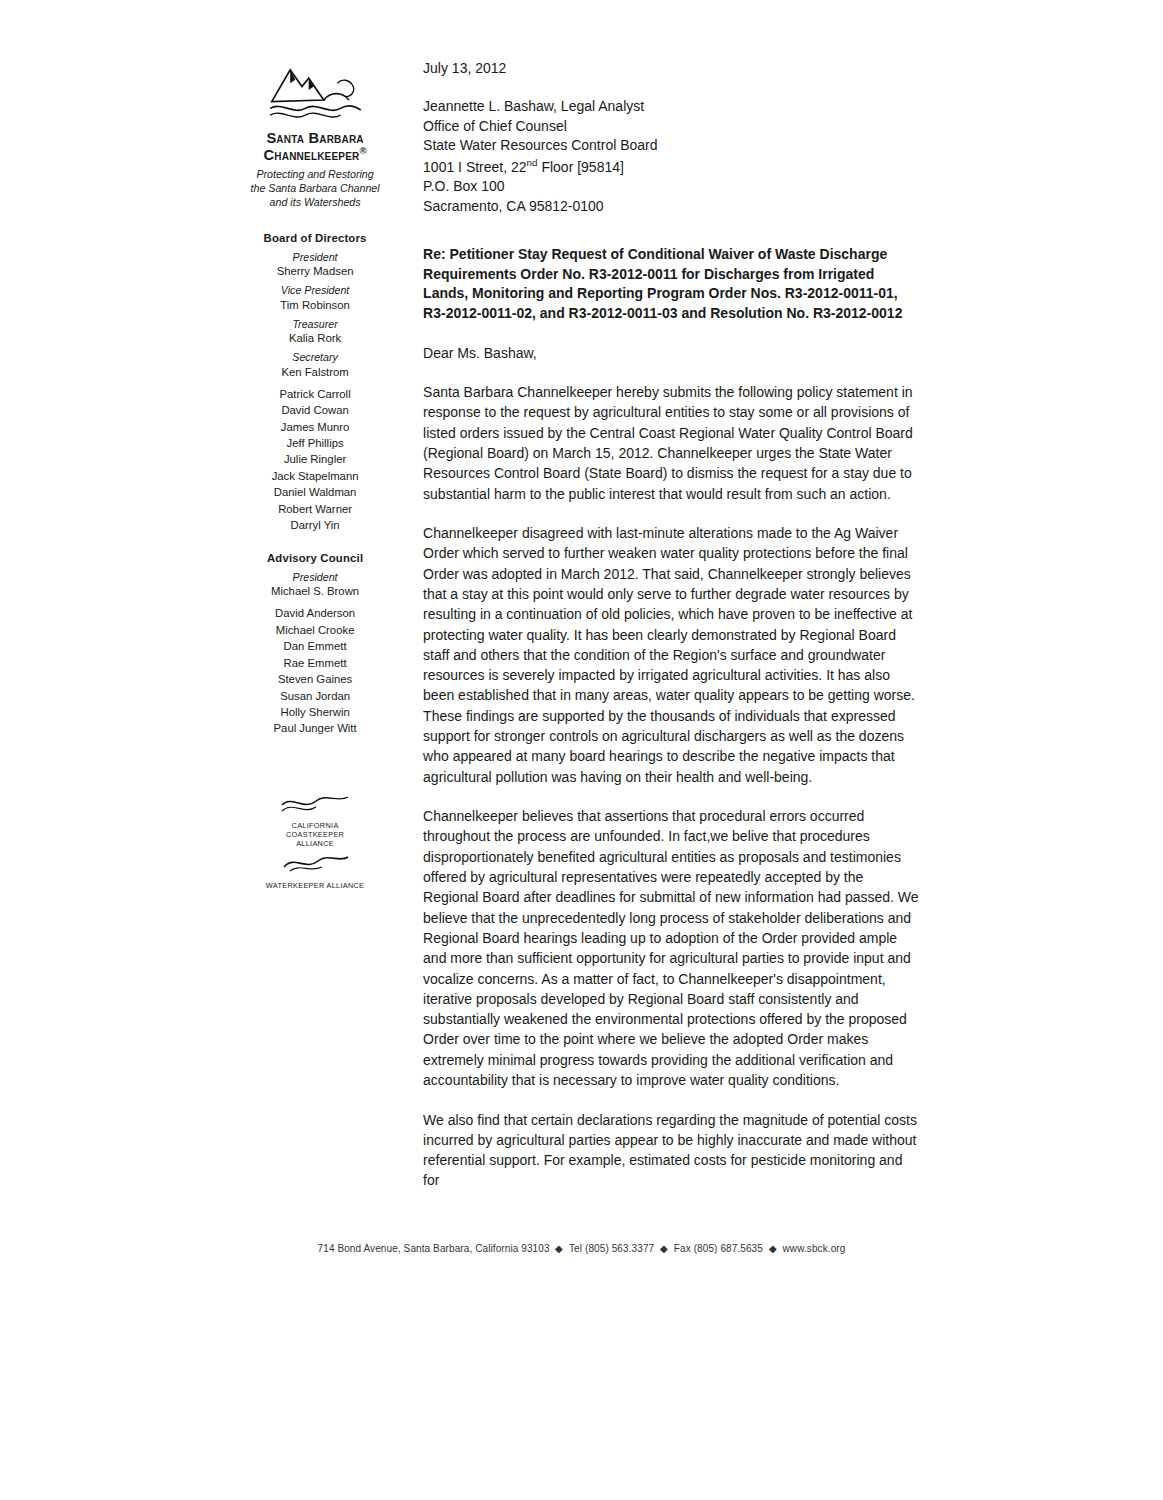Santa Barbara
Channelkeeper®
Protecting and Restoring
the Santa Barbara Channel
and its Watersheds
Board of Directors
President
Sherry Madsen
Vice President
Tim Robinson
Treasurer
Kalia Rork
Secretary
Ken Falstrom
Patrick Carroll
David Cowan
James Munro
Jeff Phillips
Julie Ringler
Jack Stapelmann
Daniel Waldman
Robert Warner
Darryl Yin
Advisory Council
President
Michael S. Brown
David Anderson
Michael Crooke
Dan Emmett
Rae Emmett
Steven Gaines
Susan Jordan
Holly Sherwin
Paul Junger Witt
CALIFORNIA
COASTKEEPER
ALLIANCE
WATERKEEPER ALLIANCE
July 13, 2012
Jeannette L. Bashaw, Legal Analyst
Office of Chief Counsel
State Water Resources Control Board
1001 I Street, 22nd Floor [95814]
P.O. Box 100
Sacramento, CA 95812-0100
Re: Petitioner Stay Request of Conditional Waiver of Waste Discharge Requirements Order No. R3-2012-0011 for Discharges from Irrigated Lands, Monitoring and Reporting Program Order Nos. R3-2012-0011-01, R3-2012-0011-02, and R3-2012-0011-03 and Resolution No. R3-2012-0012
Dear Ms. Bashaw,
Santa Barbara Channelkeeper hereby submits the following policy statement in response to the request by agricultural entities to stay some or all provisions of listed orders issued by the Central Coast Regional Water Quality Control Board (Regional Board) on March 15, 2012. Channelkeeper urges the State Water Resources Control Board (State Board) to dismiss the request for a stay due to substantial harm to the public interest that would result from such an action.
Channelkeeper disagreed with last-minute alterations made to the Ag Waiver Order which served to further weaken water quality protections before the final Order was adopted in March 2012. That said, Channelkeeper strongly believes that a stay at this point would only serve to further degrade water resources by resulting in a continuation of old policies, which have proven to be ineffective at protecting water quality. It has been clearly demonstrated by Regional Board staff and others that the condition of the Region's surface and groundwater resources is severely impacted by irrigated agricultural activities. It has also been established that in many areas, water quality appears to be getting worse. These findings are supported by the thousands of individuals that expressed support for stronger controls on agricultural dischargers as well as the dozens who appeared at many board hearings to describe the negative impacts that agricultural pollution was having on their health and well-being.
Channelkeeper believes that assertions that procedural errors occurred throughout the process are unfounded. In fact,we belive that procedures disproportionately benefited agricultural entities as proposals and testimonies offered by agricultural representatives were repeatedly accepted by the Regional Board after deadlines for submittal of new information had passed. We believe that the unprecedentedly long process of stakeholder deliberations and Regional Board hearings leading up to adoption of the Order provided ample and more than sufficient opportunity for agricultural parties to provide input and vocalize concerns. As a matter of fact, to Channelkeeper's disappointment, iterative proposals developed by Regional Board staff consistently and substantially weakened the environmental protections offered by the proposed Order over time to the point where we believe the adopted Order makes extremely minimal progress towards providing the additional verification and accountability that is necessary to improve water quality conditions.
We also find that certain declarations regarding the magnitude of potential costs incurred by agricultural parties appear to be highly inaccurate and made without referential support. For example, estimated costs for pesticide monitoring and for
714 Bond Avenue, Santa Barbara, California 93103 ◆ Tel (805) 563.3377 ◆ Fax (805) 687.5635 ◆ www.sbck.org